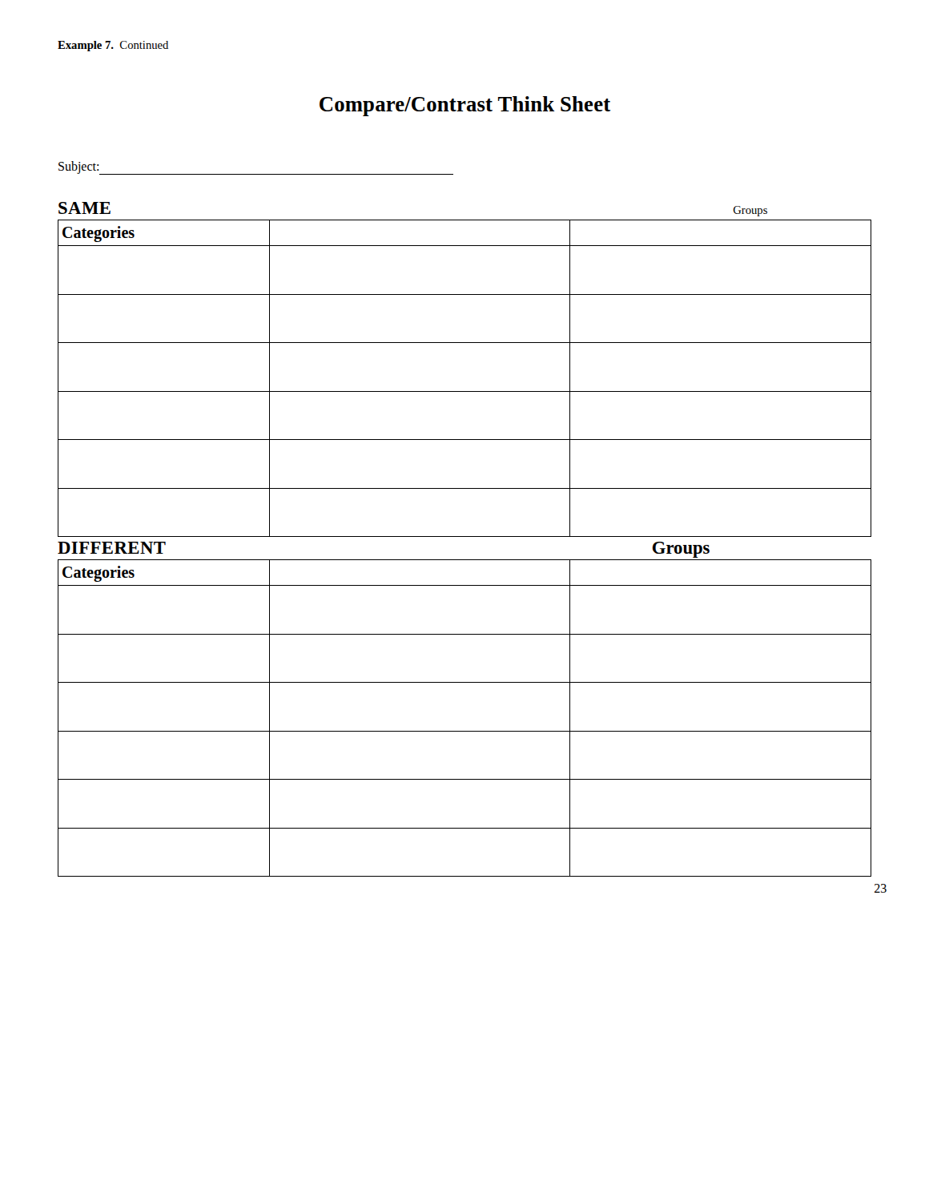Example 7. Continued
Compare/Contrast Think Sheet
Subject:
SAME Groups
| Categories | | |
| --- | --- | --- |
DIFFERENT Groups
| Categories | | |
| --- | --- | --- |
23